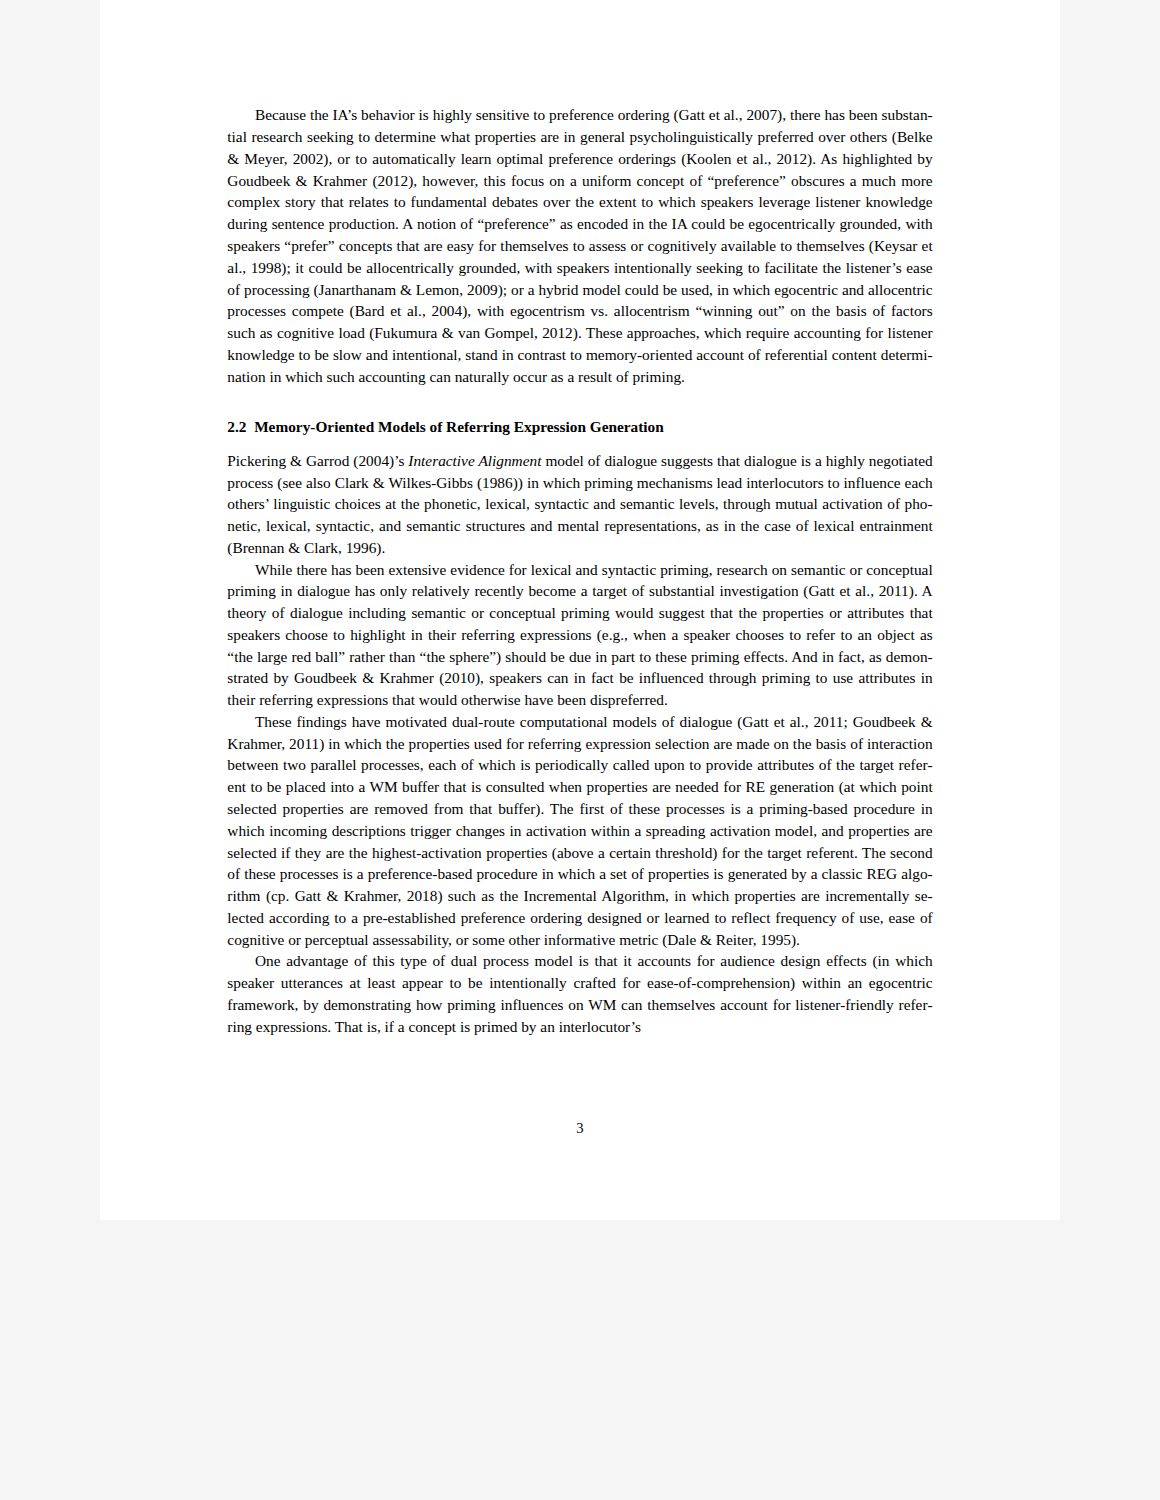Because the IA’s behavior is highly sensitive to preference ordering (Gatt et al., 2007), there has been substantial research seeking to determine what properties are in general psycholinguistically preferred over others (Belke & Meyer, 2002), or to automatically learn optimal preference orderings (Koolen et al., 2012). As highlighted by Goudbeek & Krahmer (2012), however, this focus on a uniform concept of “preference” obscures a much more complex story that relates to fundamental debates over the extent to which speakers leverage listener knowledge during sentence production. A notion of “preference” as encoded in the IA could be egocentrically grounded, with speakers “prefer” concepts that are easy for themselves to assess or cognitively available to themselves (Keysar et al., 1998); it could be allocentrically grounded, with speakers intentionally seeking to facilitate the listener’s ease of processing (Janarthanam & Lemon, 2009); or a hybrid model could be used, in which egocentric and allocentric processes compete (Bard et al., 2004), with egocentrism vs. allocentrism “winning out” on the basis of factors such as cognitive load (Fukumura & van Gompel, 2012). These approaches, which require accounting for listener knowledge to be slow and intentional, stand in contrast to memory-oriented account of referential content determination in which such accounting can naturally occur as a result of priming.
2.2 Memory-Oriented Models of Referring Expression Generation
Pickering & Garrod (2004)’s Interactive Alignment model of dialogue suggests that dialogue is a highly negotiated process (see also Clark & Wilkes-Gibbs (1986)) in which priming mechanisms lead interlocutors to influence each others’ linguistic choices at the phonetic, lexical, syntactic and semantic levels, through mutual activation of phonetic, lexical, syntactic, and semantic structures and mental representations, as in the case of lexical entrainment (Brennan & Clark, 1996).
While there has been extensive evidence for lexical and syntactic priming, research on semantic or conceptual priming in dialogue has only relatively recently become a target of substantial investigation (Gatt et al., 2011). A theory of dialogue including semantic or conceptual priming would suggest that the properties or attributes that speakers choose to highlight in their referring expressions (e.g., when a speaker chooses to refer to an object as “the large red ball” rather than “the sphere”) should be due in part to these priming effects. And in fact, as demonstrated by Goudbeek & Krahmer (2010), speakers can in fact be influenced through priming to use attributes in their referring expressions that would otherwise have been dispreferred.
These findings have motivated dual-route computational models of dialogue (Gatt et al., 2011; Goudbeek & Krahmer, 2011) in which the properties used for referring expression selection are made on the basis of interaction between two parallel processes, each of which is periodically called upon to provide attributes of the target referent to be placed into a WM buffer that is consulted when properties are needed for RE generation (at which point selected properties are removed from that buffer). The first of these processes is a priming-based procedure in which incoming descriptions trigger changes in activation within a spreading activation model, and properties are selected if they are the highest-activation properties (above a certain threshold) for the target referent. The second of these processes is a preference-based procedure in which a set of properties is generated by a classic REG algorithm (cp. Gatt & Krahmer, 2018) such as the Incremental Algorithm, in which properties are incrementally selected according to a pre-established preference ordering designed or learned to reflect frequency of use, ease of cognitive or perceptual assessability, or some other informative metric (Dale & Reiter, 1995).
One advantage of this type of dual process model is that it accounts for audience design effects (in which speaker utterances at least appear to be intentionally crafted for ease-of-comprehension) within an egocentric framework, by demonstrating how priming influences on WM can themselves account for listener-friendly referring expressions. That is, if a concept is primed by an interlocutor’s
3